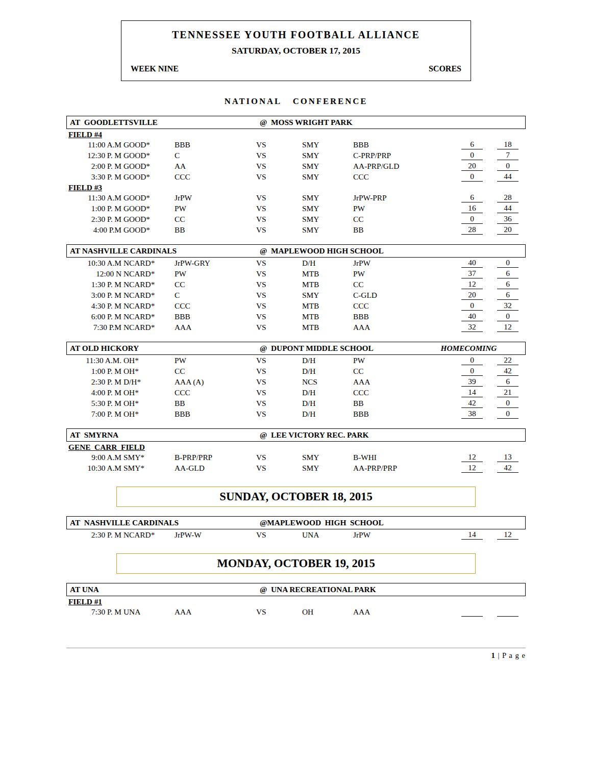TENNESSEE YOUTH FOOTBALL ALLIANCE
SATURDAY, OCTOBER 17, 2015
WEEK NINE SCORES
NATIONAL CONFERENCE
AT GOODLETTSVILLE @ MOSS WRIGHT PARK
FIELD #4
| 11:00 A.M | GOOD* | BBB | VS | SMY | BBB | 6 | 18 |
| 12:30 P. M | GOOD* | C | VS | SMY | C-PRP/PRP | 0 | 7 |
| 2:00 P. M | GOOD* | AA | VS | SMY | AA-PRP/GLD | 20 | 0 |
| 3:30 P. M | GOOD* | CCC | VS | SMY | CCC | 0 | 44 |
FIELD #3
| 11:30 A.M | GOOD* | JrPW | VS | SMY | JrPW-PRP | 6 | 28 |
| 1:00 P. M | GOOD* | PW | VS | SMY | PW | 16 | 44 |
| 2:30 P. M | GOOD* | CC | VS | SMY | CC | 0 | 36 |
| 4:00 P.M | GOOD* | BB | VS | SMY | BB | 28 | 20 |
AT NASHVILLE CARDINALS @ MAPLEWOOD HIGH SCHOOL
| 10:30 A.M | NCARD* | JrPW-GRY | VS | D/H | JrPW | 40 | 0 |
| 12:00 N | NCARD* | PW | VS | MTB | PW | 37 | 6 |
| 1:30 P. M | NCARD* | CC | VS | MTB | CC | 12 | 6 |
| 3:00 P. M | NCARD* | C | VS | SMY | C-GLD | 20 | 6 |
| 4:30 P. M | NCARD* | CCC | VS | MTB | CCC | 0 | 32 |
| 6:00 P. M | NCARD* | BBB | VS | MTB | BBB | 40 | 0 |
| 7:30 P.M | NCARD* | AAA | VS | MTB | AAA | 32 | 12 |
AT OLD HICKORY @ DUPONT MIDDLE SCHOOL HOMECOMING
| 11:30 A.M. | OH* | PW | VS | D/H | PW | 0 | 22 |
| 1:00 P. M | OH* | CC | VS | D/H | CC | 0 | 42 |
| 2:30 P. M | D/H* | AAA (A) | VS | NCS | AAA | 39 | 6 |
| 4:00 P. M | OH* | CCC | VS | D/H | CCC | 14 | 21 |
| 5:30 P. M | OH* | BB | VS | D/H | BB | 42 | 0 |
| 7:00 P. M | OH* | BBB | VS | D/H | BBB | 38 | 0 |
AT SMYRNA @ LEE VICTORY REC. PARK
GENE CARR FIELD
| 9:00 A.M | SMY* | B-PRP/PRP | VS | SMY | B-WHI | 12 | 13 |
| 10:30 A.M | SMY* | AA-GLD | VS | SMY | AA-PRP/PRP | 12 | 42 |
SUNDAY, OCTOBER 18, 2015
AT NASHVILLE CARDINALS @MAPLEWOOD HIGH SCHOOL
| 2:30 P. M | NCARD* | JrPW-W | VS | UNA | JrPW | 14 | 12 |
MONDAY, OCTOBER 19, 2015
AT UNA @ UNA RECREATIONAL PARK
FIELD #1
| 7:30 P. M | UNA | AAA | VS | OH | AAA | | |
1 | P a g e